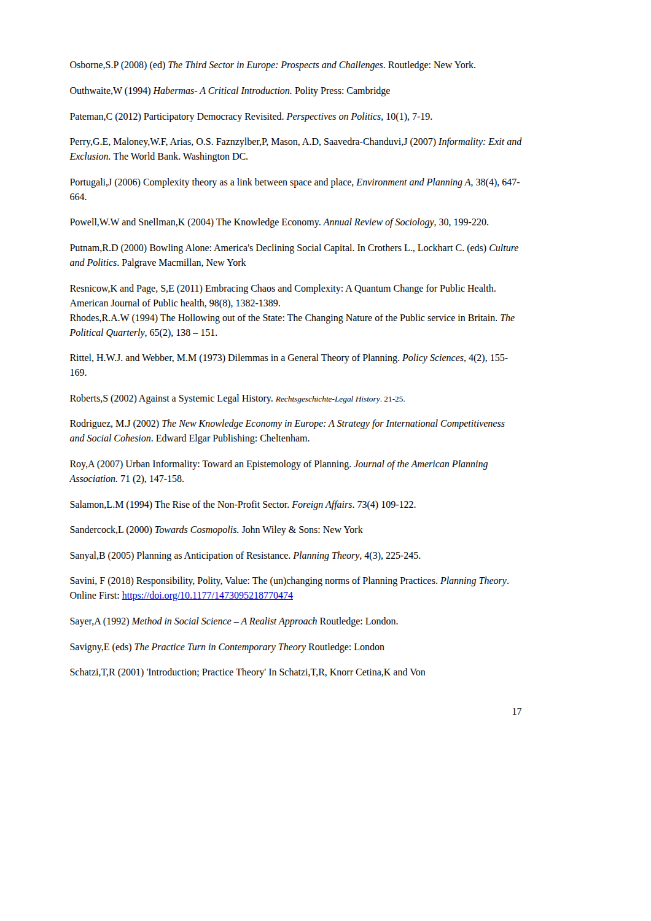Osborne,S.P (2008) (ed) The Third Sector in Europe: Prospects and Challenges. Routledge: New York.
Outhwaite,W (1994) Habermas- A Critical Introduction. Polity Press: Cambridge
Pateman,C (2012) Participatory Democracy Revisited. Perspectives on Politics, 10(1), 7-19.
Perry,G.E, Maloney,W.F, Arias, O.S. Faznzylber,P, Mason, A.D, Saavedra-Chanduvi,J (2007) Informality: Exit and Exclusion. The World Bank. Washington DC.
Portugali,J (2006) Complexity theory as a link between space and place, Environment and Planning A, 38(4), 647-664.
Powell,W.W and Snellman,K (2004) The Knowledge Economy. Annual Review of Sociology, 30, 199-220.
Putnam,R.D (2000) Bowling Alone: America's Declining Social Capital. In Crothers L., Lockhart C. (eds) Culture and Politics. Palgrave Macmillan, New York
Resnicow,K and Page, S,E (2011) Embracing Chaos and Complexity: A Quantum Change for Public Health. American Journal of Public health, 98(8), 1382-1389.
Rhodes,R.A.W (1994) The Hollowing out of the State: The Changing Nature of the Public service in Britain. The Political Quarterly, 65(2), 138 – 151.
Rittel, H.W.J. and Webber, M.M (1973) Dilemmas in a General Theory of Planning. Policy Sciences, 4(2), 155-169.
Roberts,S (2002) Against a Systemic Legal History. Rechtsgeschichte-Legal History. 21-25.
Rodriguez, M.J (2002) The New Knowledge Economy in Europe: A Strategy for International Competitiveness and Social Cohesion. Edward Elgar Publishing: Cheltenham.
Roy,A (2007) Urban Informality: Toward an Epistemology of Planning. Journal of the American Planning Association. 71 (2), 147-158.
Salamon,L.M (1994) The Rise of the Non-Profit Sector. Foreign Affairs. 73(4) 109-122.
Sandercock,L (2000) Towards Cosmopolis. John Wiley & Sons: New York
Sanyal,B (2005) Planning as Anticipation of Resistance. Planning Theory, 4(3), 225-245.
Savini, F (2018) Responsibility, Polity, Value: The (un)changing norms of Planning Practices. Planning Theory. Online First: https://doi.org/10.1177/1473095218770474
Sayer,A (1992) Method in Social Science – A Realist Approach Routledge: London.
Savigny,E (eds) The Practice Turn in Contemporary Theory Routledge: London
Schatzi,T,R (2001) 'Introduction; Practice Theory' In Schatzi,T,R, Knorr Cetina,K and Von
17